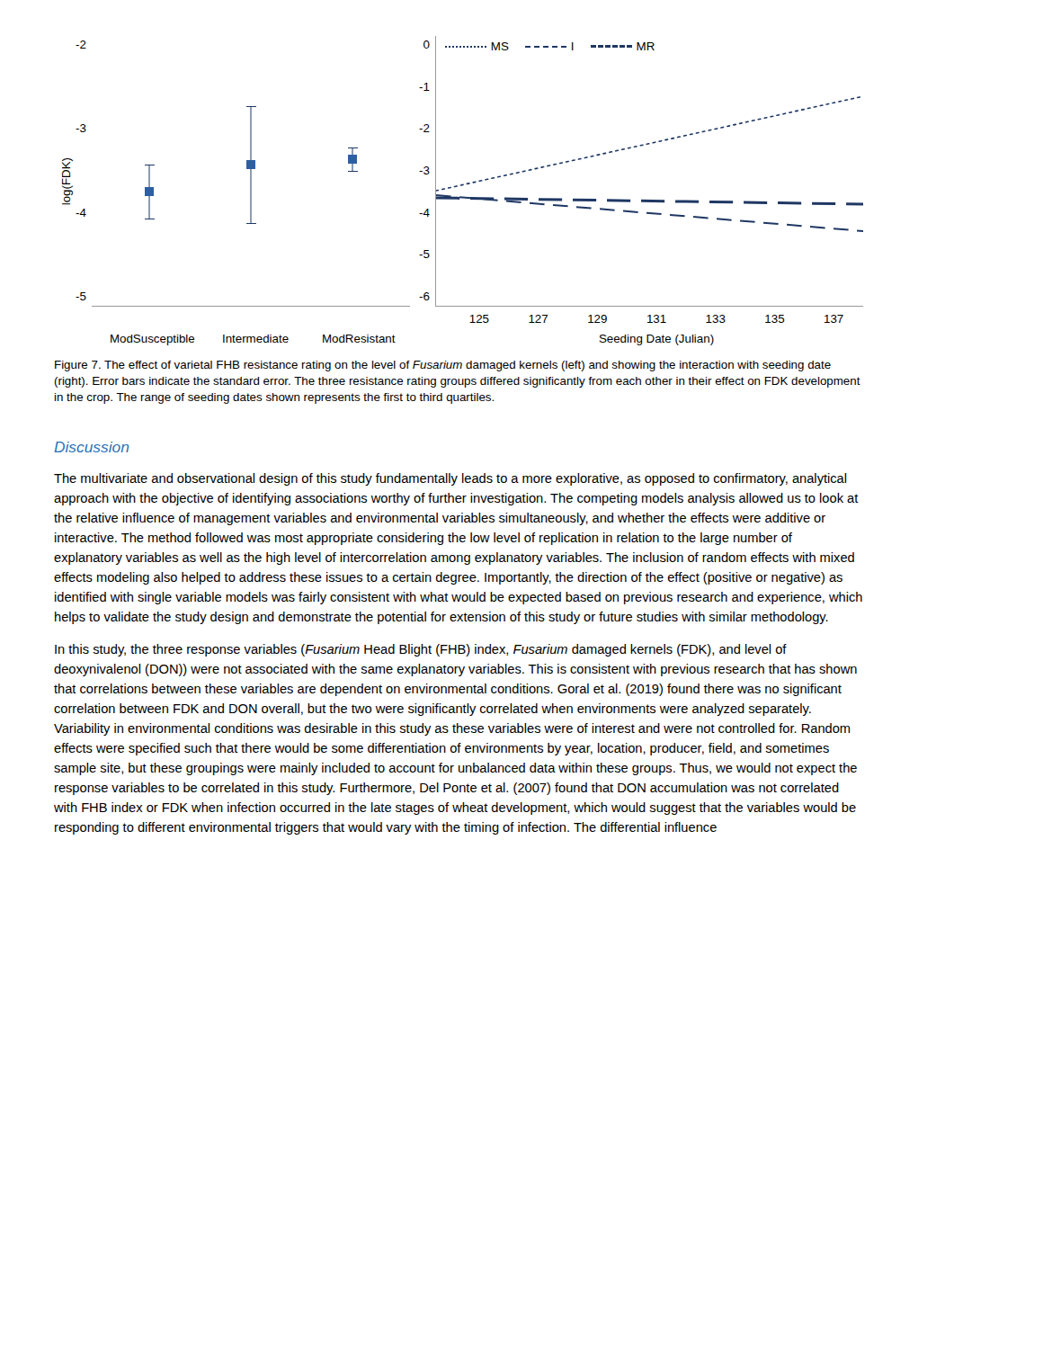log(FDK)
-2 -3 -4 -5
ModSusceptible Intermediate ModResistant
0 -1 -2 -3 -4 -5 -6
MS
I
MR
125 127 129 131 133 135 137
Seeding Date (Julian)
Figure 7. The effect of varietal FHB resistance rating on the level of Fusarium damaged kernels (left) and showing the interaction with seeding date (right). Error bars indicate the standard error. The three resistance rating groups differed significantly from each other in their effect on FDK development in the crop. The range of seeding dates shown represents the first to third quartiles.
Discussion
The multivariate and observational design of this study fundamentally leads to a more explorative, as opposed to confirmatory, analytical approach with the objective of identifying associations worthy of further investigation. The competing models analysis allowed us to look at the relative influence of management variables and environmental variables simultaneously, and whether the effects were additive or interactive. The method followed was most appropriate considering the low level of replication in relation to the large number of explanatory variables as well as the high level of intercorrelation among explanatory variables. The inclusion of random effects with mixed effects modeling also helped to address these issues to a certain degree. Importantly, the direction of the effect (positive or negative) as identified with single variable models was fairly consistent with what would be expected based on previous research and experience, which helps to validate the study design and demonstrate the potential for extension of this study or future studies with similar methodology.
In this study, the three response variables (Fusarium Head Blight (FHB) index, Fusarium damaged kernels (FDK), and level of deoxynivalenol (DON)) were not associated with the same explanatory variables. This is consistent with previous research that has shown that correlations between these variables are dependent on environmental conditions. Goral et al. (2019) found there was no significant correlation between FDK and DON overall, but the two were significantly correlated when environments were analyzed separately. Variability in environmental conditions was desirable in this study as these variables were of interest and were not controlled for. Random effects were specified such that there would be some differentiation of environments by year, location, producer, field, and sometimes sample site, but these groupings were mainly included to account for unbalanced data within these groups. Thus, we would not expect the response variables to be correlated in this study. Furthermore, Del Ponte et al. (2007) found that DON accumulation was not correlated with FHB index or FDK when infection occurred in the late stages of wheat development, which would suggest that the variables would be responding to different environmental triggers that would vary with the timing of infection. The differential influence